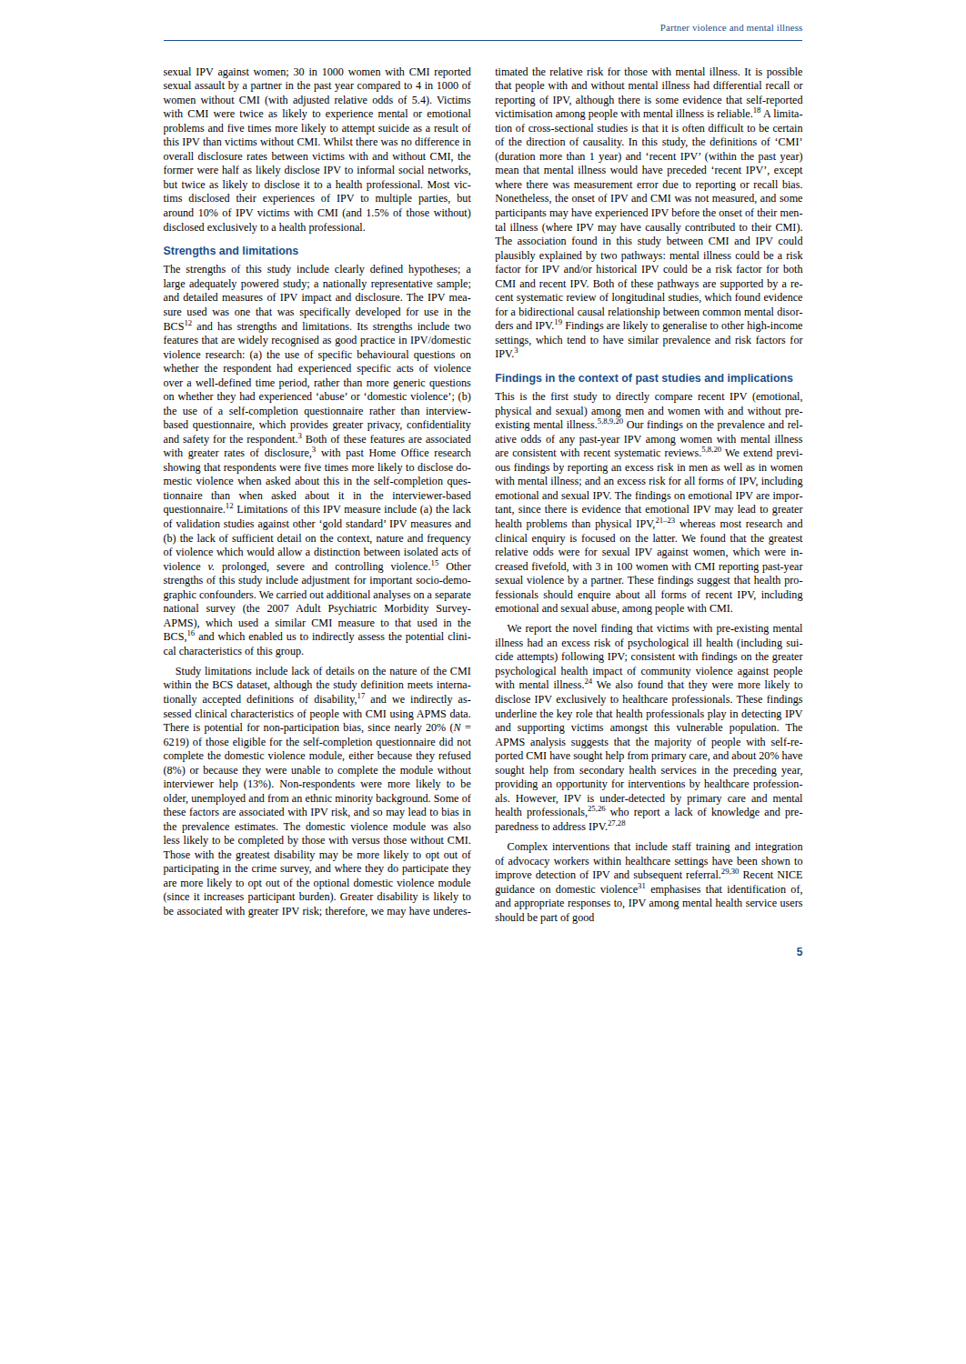Partner violence and mental illness
sexual IPV against women; 30 in 1000 women with CMI reported sexual assault by a partner in the past year compared to 4 in 1000 of women without CMI (with adjusted relative odds of 5.4). Victims with CMI were twice as likely to experience mental or emotional problems and five times more likely to attempt suicide as a result of this IPV than victims without CMI. Whilst there was no difference in overall disclosure rates between victims with and without CMI, the former were half as likely disclose IPV to informal social networks, but twice as likely to disclose it to a health professional. Most victims disclosed their experiences of IPV to multiple parties, but around 10% of IPV victims with CMI (and 1.5% of those without) disclosed exclusively to a health professional.
Strengths and limitations
The strengths of this study include clearly defined hypotheses; a large adequately powered study; a nationally representative sample; and detailed measures of IPV impact and disclosure. The IPV measure used was one that was specifically developed for use in the BCS12 and has strengths and limitations. Its strengths include two features that are widely recognised as good practice in IPV/domestic violence research: (a) the use of specific behavioural questions on whether the respondent had experienced specific acts of violence over a well-defined time period, rather than more generic questions on whether they had experienced ‘abuse’ or ‘domestic violence’; (b) the use of a self-completion questionnaire rather than interview-based questionnaire, which provides greater privacy, confidentiality and safety for the respondent.3 Both of these features are associated with greater rates of disclosure,3 with past Home Office research showing that respondents were five times more likely to disclose domestic violence when asked about this in the self-completion questionnaire than when asked about it in the interviewer-based questionnaire.12 Limitations of this IPV measure include (a) the lack of validation studies against other ‘gold standard’ IPV measures and (b) the lack of sufficient detail on the context, nature and frequency of violence which would allow a distinction between isolated acts of violence v. prolonged, severe and controlling violence.15 Other strengths of this study include adjustment for important socio-demographic confounders. We carried out additional analyses on a separate national survey (the 2007 Adult Psychiatric Morbidity Survey-APMS), which used a similar CMI measure to that used in the BCS,16 and which enabled us to indirectly assess the potential clinical characteristics of this group.
Study limitations include lack of details on the nature of the CMI within the BCS dataset, although the study definition meets internationally accepted definitions of disability,17 and we indirectly assessed clinical characteristics of people with CMI using APMS data. There is potential for non-participation bias, since nearly 20% (N = 6219) of those eligible for the self-completion questionnaire did not complete the domestic violence module, either because they refused (8%) or because they were unable to complete the module without interviewer help (13%). Non-respondents were more likely to be older, unemployed and from an ethnic minority background. Some of these factors are associated with IPV risk, and so may lead to bias in the prevalence estimates. The domestic violence module was also less likely to be completed by those with versus those without CMI. Those with the greatest disability may be more likely to opt out of participating in the crime survey, and where they do participate they are more likely to opt out of the optional domestic violence module (since it increases participant burden). Greater disability is likely to be associated with greater IPV risk; therefore, we may have underestimated the relative risk for those with mental illness. It is possible that people with and without mental illness had differential recall or reporting of IPV, although there is some evidence that self-reported victimisation among people with mental illness is reliable.18 A limitation of cross-sectional studies is that it is often difficult to be certain of the direction of causality. In this study, the definitions of ‘CMI’ (duration more than 1 year) and ‘recent IPV’ (within the past year) mean that mental illness would have preceded ‘recent IPV’, except where there was measurement error due to reporting or recall bias. Nonetheless, the onset of IPV and CMI was not measured, and some participants may have experienced IPV before the onset of their mental illness (where IPV may have causally contributed to their CMI). The association found in this study between CMI and IPV could plausibly explained by two pathways: mental illness could be a risk factor for IPV and/or historical IPV could be a risk factor for both CMI and recent IPV. Both of these pathways are supported by a recent systematic review of longitudinal studies, which found evidence for a bidirectional causal relationship between common mental disorders and IPV.19 Findings are likely to generalise to other high-income settings, which tend to have similar prevalence and risk factors for IPV.3
Findings in the context of past studies and implications
This is the first study to directly compare recent IPV (emotional, physical and sexual) among men and women with and without pre-existing mental illness.5,8,9,20 Our findings on the prevalence and relative odds of any past-year IPV among women with mental illness are consistent with recent systematic reviews.5,8,20 We extend previous findings by reporting an excess risk in men as well as in women with mental illness; and an excess risk for all forms of IPV, including emotional and sexual IPV. The findings on emotional IPV are important, since there is evidence that emotional IPV may lead to greater health problems than physical IPV,21–23 whereas most research and clinical enquiry is focused on the latter. We found that the greatest relative odds were for sexual IPV against women, which were increased fivefold, with 3 in 100 women with CMI reporting past-year sexual violence by a partner. These findings suggest that health professionals should enquire about all forms of recent IPV, including emotional and sexual abuse, among people with CMI.
We report the novel finding that victims with pre-existing mental illness had an excess risk of psychological ill health (including suicide attempts) following IPV; consistent with findings on the greater psychological health impact of community violence against people with mental illness.24 We also found that they were more likely to disclose IPV exclusively to healthcare professionals. These findings underline the key role that health professionals play in detecting IPV and supporting victims amongst this vulnerable population. The APMS analysis suggests that the majority of people with self-reported CMI have sought help from primary care, and about 20% have sought help from secondary health services in the preceding year, providing an opportunity for interventions by healthcare professionals. However, IPV is under-detected by primary care and mental health professionals,25,26 who report a lack of knowledge and preparedness to address IPV.27,28
Complex interventions that include staff training and integration of advocacy workers within healthcare settings have been shown to improve detection of IPV and subsequent referral.29,30 Recent NICE guidance on domestic violence31 emphasises that identification of, and appropriate responses to, IPV among mental health service users should be part of good
5